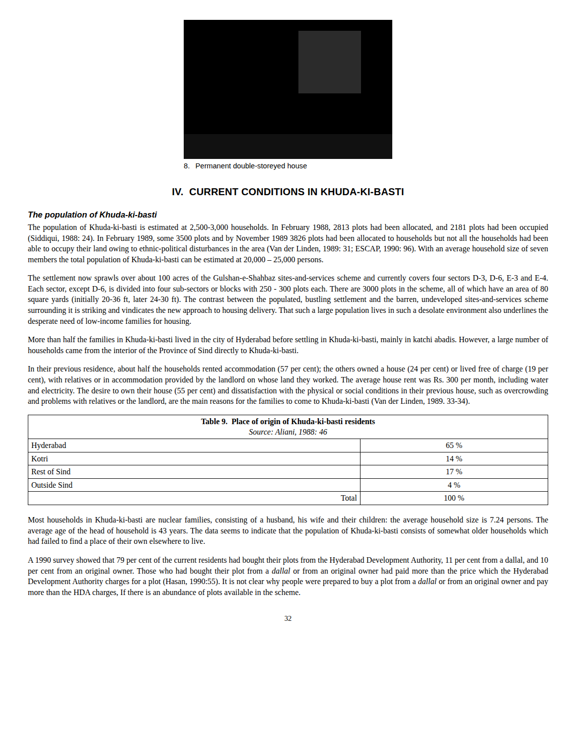8. Permanent double-storeyed house
IV. CURRENT CONDITIONS IN KHUDA-KI-BASTI
The population of Khuda-ki-basti
The population of Khuda-ki-basti is estimated at 2,500-3,000 households. In February 1988, 2813 plots had been allocated, and 2181 plots had been occupied (Siddiqui, 1988: 24). In February 1989, some 3500 plots and by November 1989 3826 plots had been allocated to households but not all the households had been able to occupy their land owing to ethnic-political disturbances in the area (Van der Linden, 1989: 31; ESCAP, 1990: 96). With an average household size of seven members the total population of Khuda-ki-basti can be estimated at 20,000 – 25,000 persons.
The settlement now sprawls over about 100 acres of the Gulshan-e-Shahbaz sites-and-services scheme and currently covers four sectors D-3, D-6, E-3 and E-4. Each sector, except D-6, is divided into four sub-sectors or blocks with 250 - 300 plots each. There are 3000 plots in the scheme, all of which have an area of 80 square yards (initially 20-36 ft, later 24-30 ft). The contrast between the populated, bustling settlement and the barren, undeveloped sites-and-services scheme surrounding it is striking and vindicates the new approach to housing delivery. That such a large population lives in such a desolate environment also underlines the desperate need of low-income families for housing.
More than half the families in Khuda-ki-basti lived in the city of Hyderabad before settling in Khuda-ki-basti, mainly in katchi abadis. However, a large number of households came from the interior of the Province of Sind directly to Khuda-ki-basti.
In their previous residence, about half the households rented accommodation (57 per cent); the others owned a house (24 per cent) or lived free of charge (19 per cent), with relatives or in accommodation provided by the landlord on whose land they worked. The average house rent was Rs. 300 per month, including water and electricity. The desire to own their house (55 per cent) and dissatisfaction with the physical or social conditions in their previous house, such as overcrowding and problems with relatives or the landlord, are the main reasons for the families to come to Khuda-ki-basti (Van der Linden, 1989. 33-34).
| Table 9. Place of origin of Khuda-ki-basti residents |
| Source: Aliani, 1988: 46 |
| Hyderabad | 65 % |
| Kotri | 14 % |
| Rest of Sind | 17 % |
| Outside Sind | 4 % |
| Total | 100 % |
Most households in Khuda-ki-basti are nuclear families, consisting of a husband, his wife and their children: the average household size is 7.24 persons. The average age of the head of household is 43 years. The data seems to indicate that the population of Khuda-ki-basti consists of somewhat older households which had failed to find a place of their own elsewhere to live.
A 1990 survey showed that 79 per cent of the current residents had bought their plots from the Hyderabad Development Authority, 11 per cent from a dallal, and 10 per cent from an original owner. Those who had bought their plot from a dallal or from an original owner had paid more than the price which the Hyderabad Development Authority charges for a plot (Hasan, 1990:55). It is not clear why people were prepared to buy a plot from a dallal or from an original owner and pay more than the HDA charges, If there is an abundance of plots available in the scheme.
32